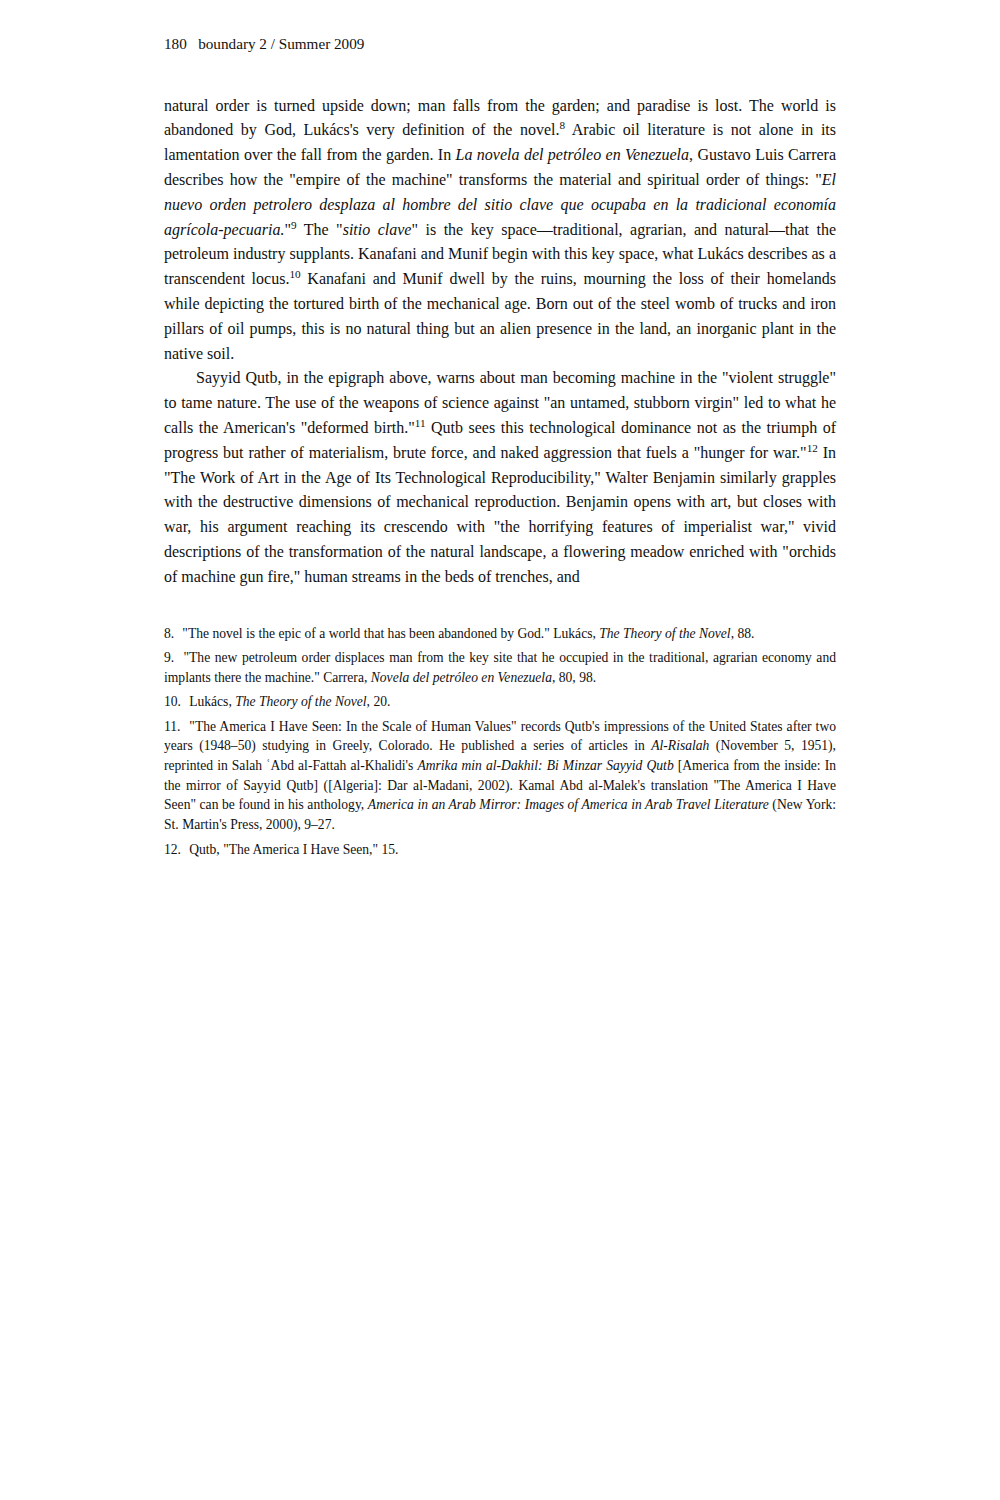180 boundary 2 / Summer 2009
natural order is turned upside down; man falls from the garden; and paradise is lost. The world is abandoned by God, Lukács's very definition of the novel.8 Arabic oil literature is not alone in its lamentation over the fall from the garden. In La novela del petróleo en Venezuela, Gustavo Luis Carrera describes how the "empire of the machine" transforms the material and spiritual order of things: "El nuevo orden petrolero desplaza al hombre del sitio clave que ocupaba en la tradicional economía agrícola-pecuaria."9 The "sitio clave" is the key space—traditional, agrarian, and natural—that the petroleum industry supplants. Kanafani and Munif begin with this key space, what Lukács describes as a transcendent locus.10 Kanafani and Munif dwell by the ruins, mourning the loss of their homelands while depicting the tortured birth of the mechanical age. Born out of the steel womb of trucks and iron pillars of oil pumps, this is no natural thing but an alien presence in the land, an inorganic plant in the native soil.
Sayyid Qutb, in the epigraph above, warns about man becoming machine in the "violent struggle" to tame nature. The use of the weapons of science against "an untamed, stubborn virgin" led to what he calls the American's "deformed birth."11 Qutb sees this technological dominance not as the triumph of progress but rather of materialism, brute force, and naked aggression that fuels a "hunger for war."12 In "The Work of Art in the Age of Its Technological Reproducibility," Walter Benjamin similarly grapples with the destructive dimensions of mechanical reproduction. Benjamin opens with art, but closes with war, his argument reaching its crescendo with "the horrifying features of imperialist war," vivid descriptions of the transformation of the natural landscape, a flowering meadow enriched with "orchids of machine gun fire," human streams in the beds of trenches, and
8. "The novel is the epic of a world that has been abandoned by God." Lukács, The Theory of the Novel, 88.
9. "The new petroleum order displaces man from the key site that he occupied in the traditional, agrarian economy and implants there the machine." Carrera, Novela del petróleo en Venezuela, 80, 98.
10. Lukács, The Theory of the Novel, 20.
11. "The America I Have Seen: In the Scale of Human Values" records Qutb's impressions of the United States after two years (1948–50) studying in Greely, Colorado. He published a series of articles in Al-Risalah (November 5, 1951), reprinted in Salah ʿAbd al-Fattah al-Khalidi's Amrika min al-Dakhil: Bi Minzar Sayyid Qutb [America from the inside: In the mirror of Sayyid Qutb] ([Algeria]: Dar al-Madani, 2002). Kamal Abd al-Malek's translation "The America I Have Seen" can be found in his anthology, America in an Arab Mirror: Images of America in Arab Travel Literature (New York: St. Martin's Press, 2000), 9–27.
12. Qutb, "The America I Have Seen," 15.